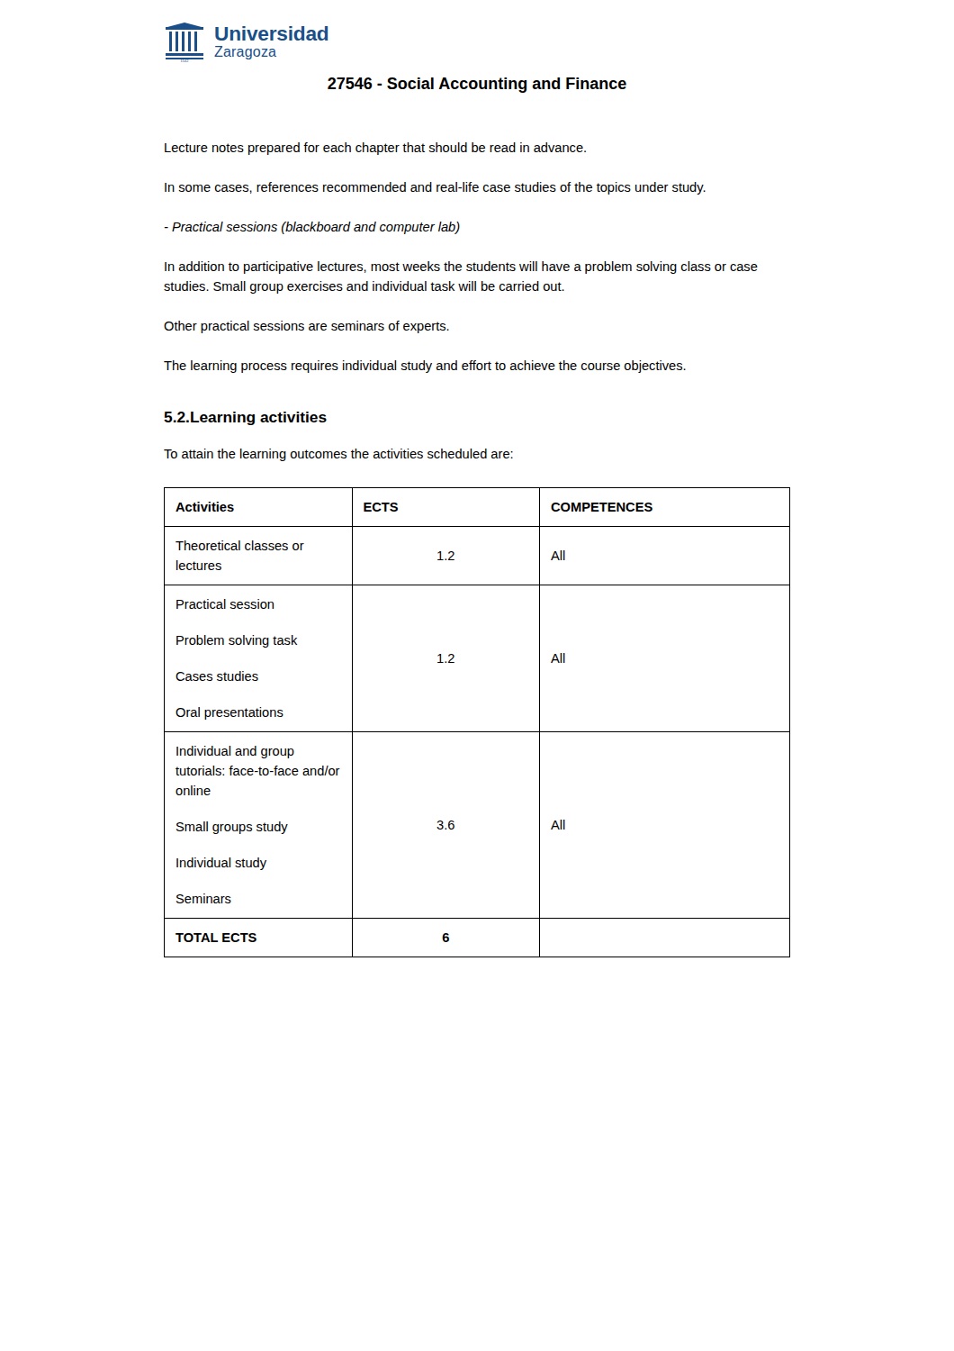1542
Universidad
Zaragoza
27546 - Social Accounting and Finance
Lecture notes prepared for each chapter that should be read in advance.
In some cases, references recommended and real-life case studies of the topics under study.
- Practical sessions (blackboard and computer lab)
In addition to participative lectures, most weeks the students will have a problem solving class or case studies. Small group exercises and individual task will be carried out.
Other practical sessions are seminars of experts.
The learning process requires individual study and effort to achieve the course objectives.
5.2.Learning activities
To attain the learning outcomes the activities scheduled are:
| Activities | ECTS | COMPETENCES |
| --- | --- | --- |
| Theoretical classes or lectures | 1.2 | All |
| Practical session Problem solving task Cases studies Oral presentations | 1.2 | All |
| Individual and group tutorials: face-to-face and/or online Small groups study Individual study Seminars | 3.6 | All |
| TOTAL ECTS | 6 | |